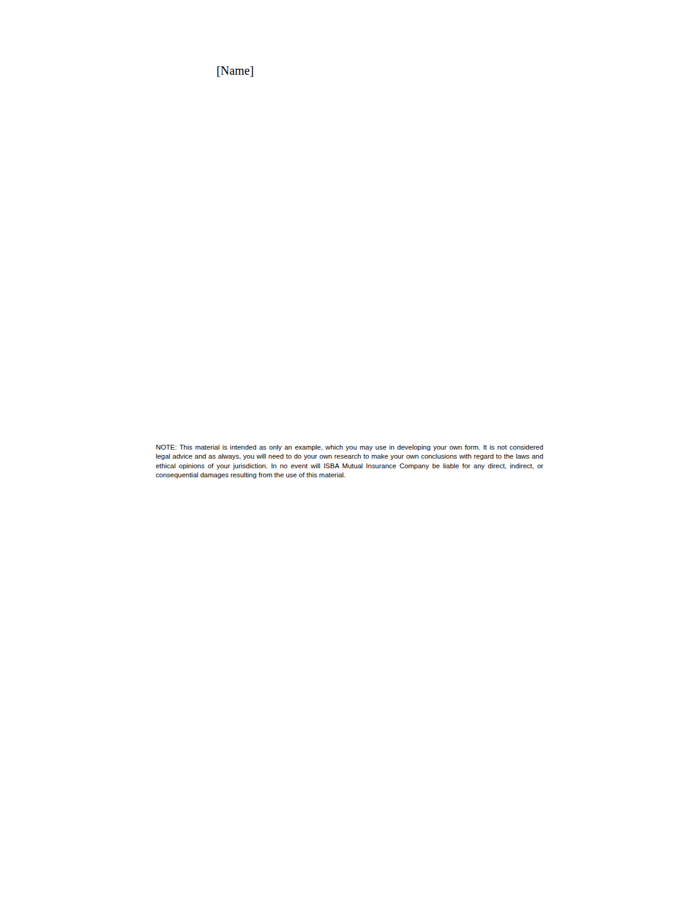[Name]
NOTE: This material is intended as only an example, which you may use in developing your own form. It is not considered legal advice and as always, you will need to do your own research to make your own conclusions with regard to the laws and ethical opinions of your jurisdiction. In no event will ISBA Mutual Insurance Company be liable for any direct, indirect, or consequential damages resulting from the use of this material.